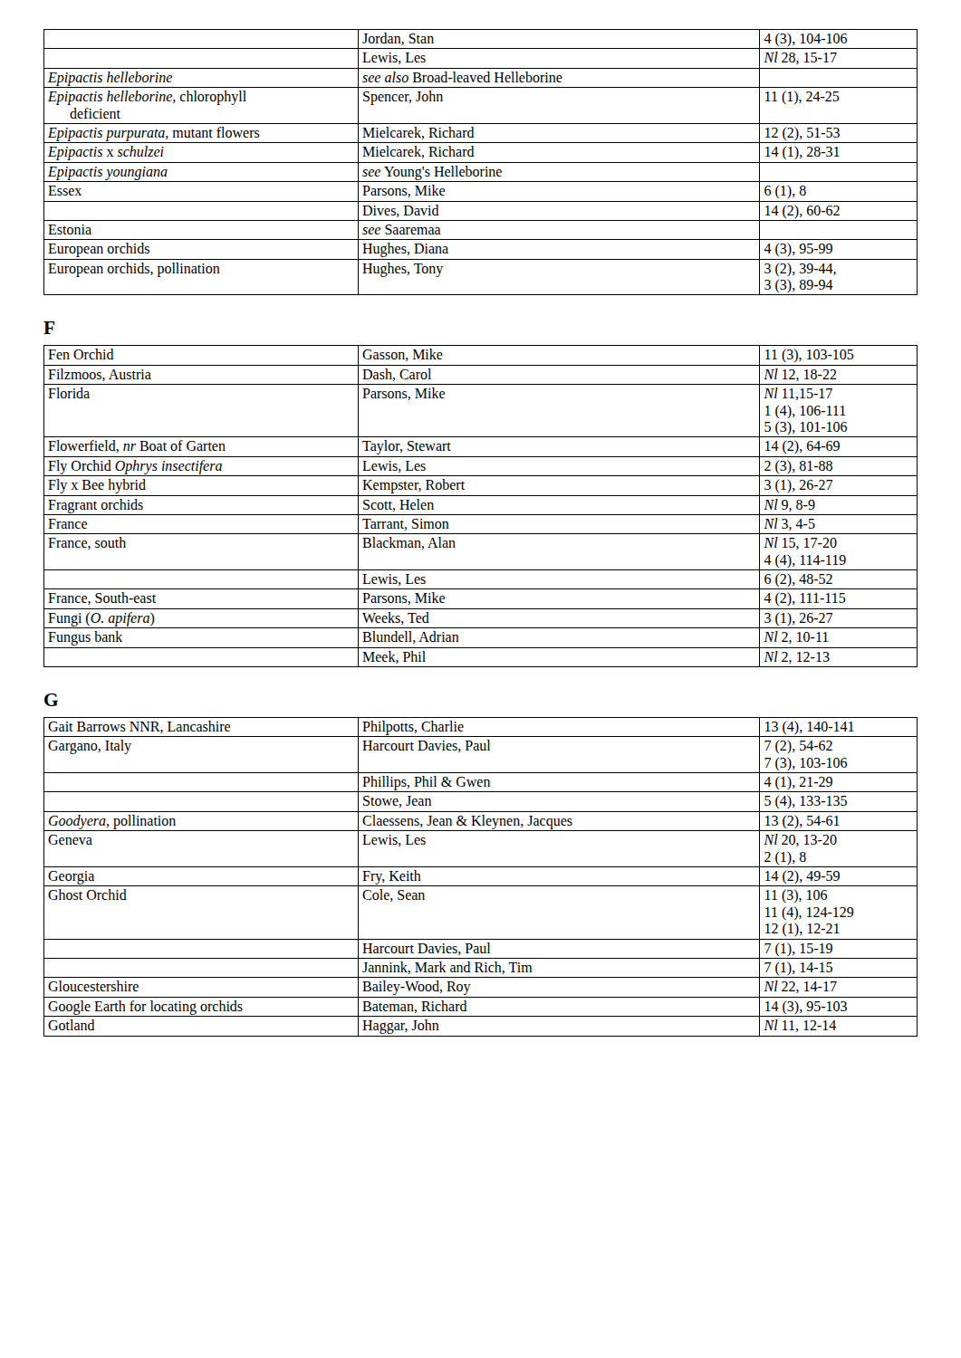| | Jordan, Stan | 4 (3), 104-106 |
| | Lewis, Les | Nl 28, 15-17 |
| Epipactis helleborine | see also Broad-leaved Helleborine | |
| Epipactis helleborine , chlorophyll deficient | Spencer, John | 11 (1), 24-25 |
| Epipactis purpurata , mutant flowers | Mielcarek, Richard | 12 (2), 51-53 |
| Epipactis x schulzei | Mielcarek, Richard | 14 (1), 28-31 |
| Epipactis youngiana | see Young's Helleborine | |
| Essex | Parsons, Mike | 6 (1), 8 |
| | Dives, David | 14 (2), 60-62 |
| Estonia | see Saaremaa | |
| European orchids | Hughes, Diana | 4 (3), 95-99 |
| European orchids, pollination | Hughes, Tony | 3 (2), 39-44, 3 (3), 89-94 |
F
| Fen Orchid | Gasson, Mike | 11 (3), 103-105 |
| Filzmoos, Austria | Dash, Carol | Nl 12, 18-22 |
| Florida | Parsons, Mike | Nl 11,15-17 1 (4), 106-111 5 (3), 101-106 |
| Flowerfield, nr Boat of Garten | Taylor, Stewart | 14 (2), 64-69 |
| Fly Orchid Ophrys insectifera | Lewis, Les | 2 (3), 81-88 |
| Fly x Bee hybrid | Kempster, Robert | 3 (1), 26-27 |
| Fragrant orchids | Scott, Helen | Nl 9, 8-9 |
| France | Tarrant, Simon | Nl 3, 4-5 |
| France, south | Blackman, Alan | Nl 15, 17-20 4 (4), 114-119 |
| | Lewis, Les | 6 (2), 48-52 |
| France, South-east | Parsons, Mike | 4 (2), 111-115 |
| Fungi ( O. apifera ) | Weeks, Ted | 3 (1), 26-27 |
| Fungus bank | Blundell, Adrian | Nl 2, 10-11 |
| | Meek, Phil | Nl 2, 12-13 |
G
| Gait Barrows NNR, Lancashire | Philpotts, Charlie | 13 (4), 140-141 |
| Gargano, Italy | Harcourt Davies, Paul | 7 (2), 54-62 7 (3), 103-106 |
| | Phillips, Phil & Gwen | 4 (1), 21-29 |
| | Stowe, Jean | 5 (4), 133-135 |
| Goodyera , pollination | Claessens, Jean & Kleynen, Jacques | 13 (2), 54-61 |
| Geneva | Lewis, Les | Nl 20, 13-20 2 (1), 8 |
| Georgia | Fry, Keith | 14 (2), 49-59 |
| Ghost Orchid | Cole, Sean | 11 (3), 106 11 (4), 124-129 12 (1), 12-21 |
| | Harcourt Davies, Paul | 7 (1), 15-19 |
| | Jannink, Mark and Rich, Tim | 7 (1), 14-15 |
| Gloucestershire | Bailey-Wood, Roy | Nl 22, 14-17 |
| Google Earth for locating orchids | Bateman, Richard | 14 (3), 95-103 |
| Gotland | Haggar, John | Nl 11, 12-14 |